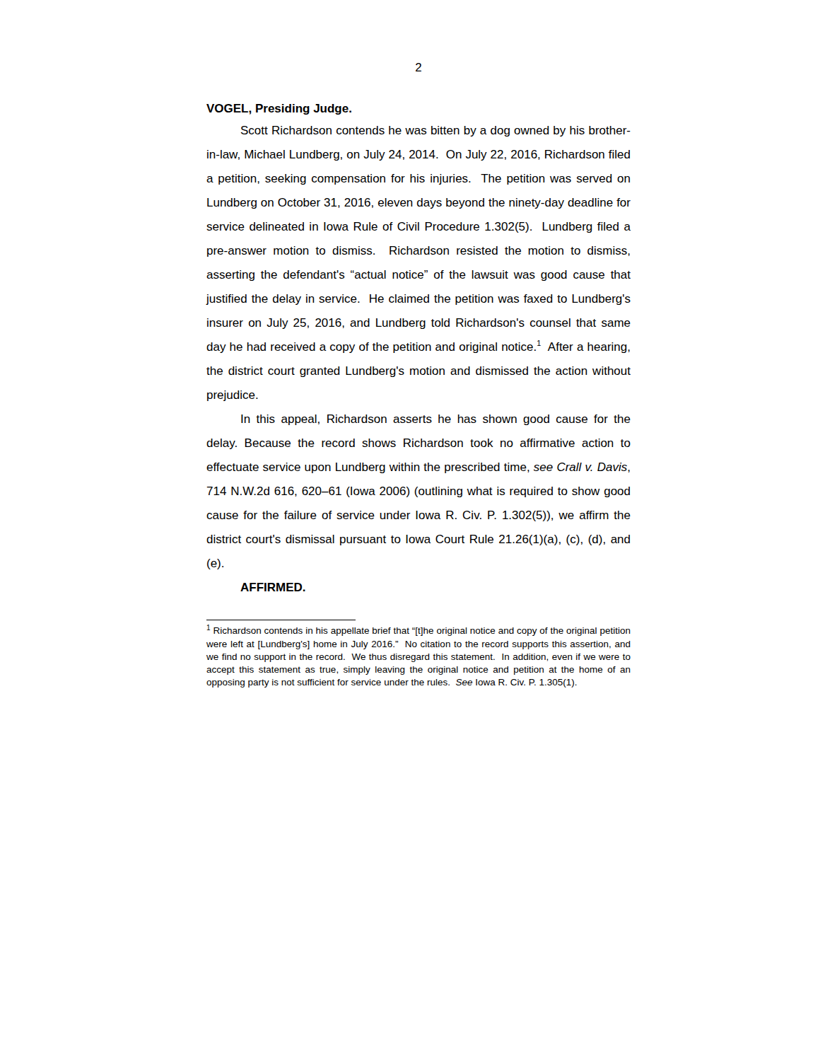2
VOGEL, Presiding Judge.
Scott Richardson contends he was bitten by a dog owned by his brother-in-law, Michael Lundberg, on July 24, 2014. On July 22, 2016, Richardson filed a petition, seeking compensation for his injuries. The petition was served on Lundberg on October 31, 2016, eleven days beyond the ninety-day deadline for service delineated in Iowa Rule of Civil Procedure 1.302(5). Lundberg filed a pre-answer motion to dismiss. Richardson resisted the motion to dismiss, asserting the defendant's “actual notice” of the lawsuit was good cause that justified the delay in service. He claimed the petition was faxed to Lundberg's insurer on July 25, 2016, and Lundberg told Richardson's counsel that same day he had received a copy of the petition and original notice.1 After a hearing, the district court granted Lundberg's motion and dismissed the action without prejudice.
In this appeal, Richardson asserts he has shown good cause for the delay. Because the record shows Richardson took no affirmative action to effectuate service upon Lundberg within the prescribed time, see Crall v. Davis, 714 N.W.2d 616, 620–61 (Iowa 2006) (outlining what is required to show good cause for the failure of service under Iowa R. Civ. P. 1.302(5)), we affirm the district court's dismissal pursuant to Iowa Court Rule 21.26(1)(a), (c), (d), and (e).
AFFIRMED.
1 Richardson contends in his appellate brief that “[t]he original notice and copy of the original petition were left at [Lundberg's] home in July 2016.” No citation to the record supports this assertion, and we find no support in the record. We thus disregard this statement. In addition, even if we were to accept this statement as true, simply leaving the original notice and petition at the home of an opposing party is not sufficient for service under the rules. See Iowa R. Civ. P. 1.305(1).